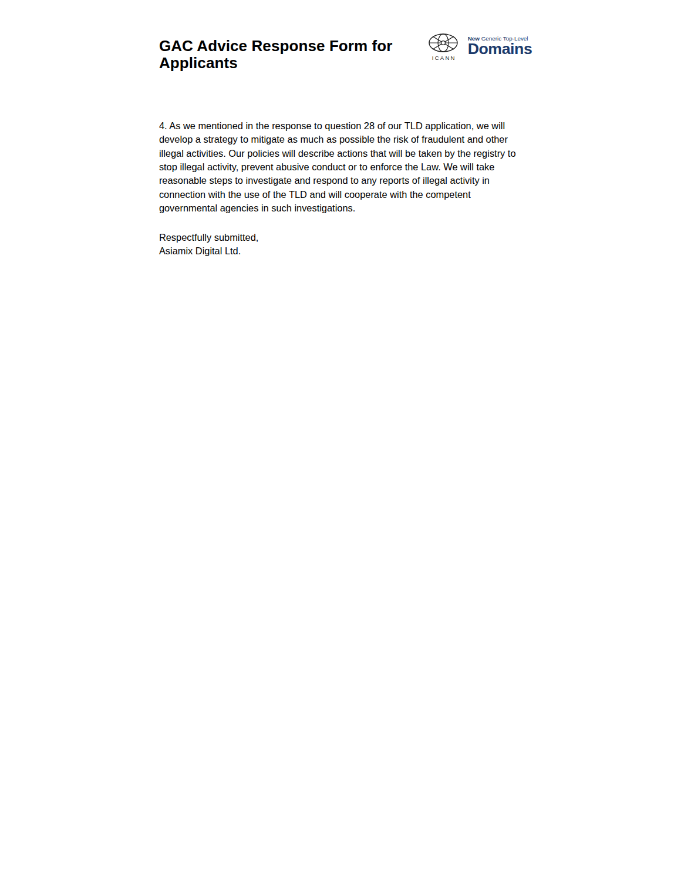GAC Advice Response Form for Applicants
ICANN
New Generic Top-Level
Domains
4. As we mentioned in the response to question 28 of our TLD application, we will develop a strategy to mitigate as much as possible the risk of fraudulent and other illegal activities. Our policies will describe actions that will be taken by the registry to stop illegal activity, prevent abusive conduct or to enforce the Law. We will take reasonable steps to investigate and respond to any reports of illegal activity in connection with the use of the TLD and will cooperate with the competent governmental agencies in such investigations.
Respectfully submitted,
Asiamix Digital Ltd.